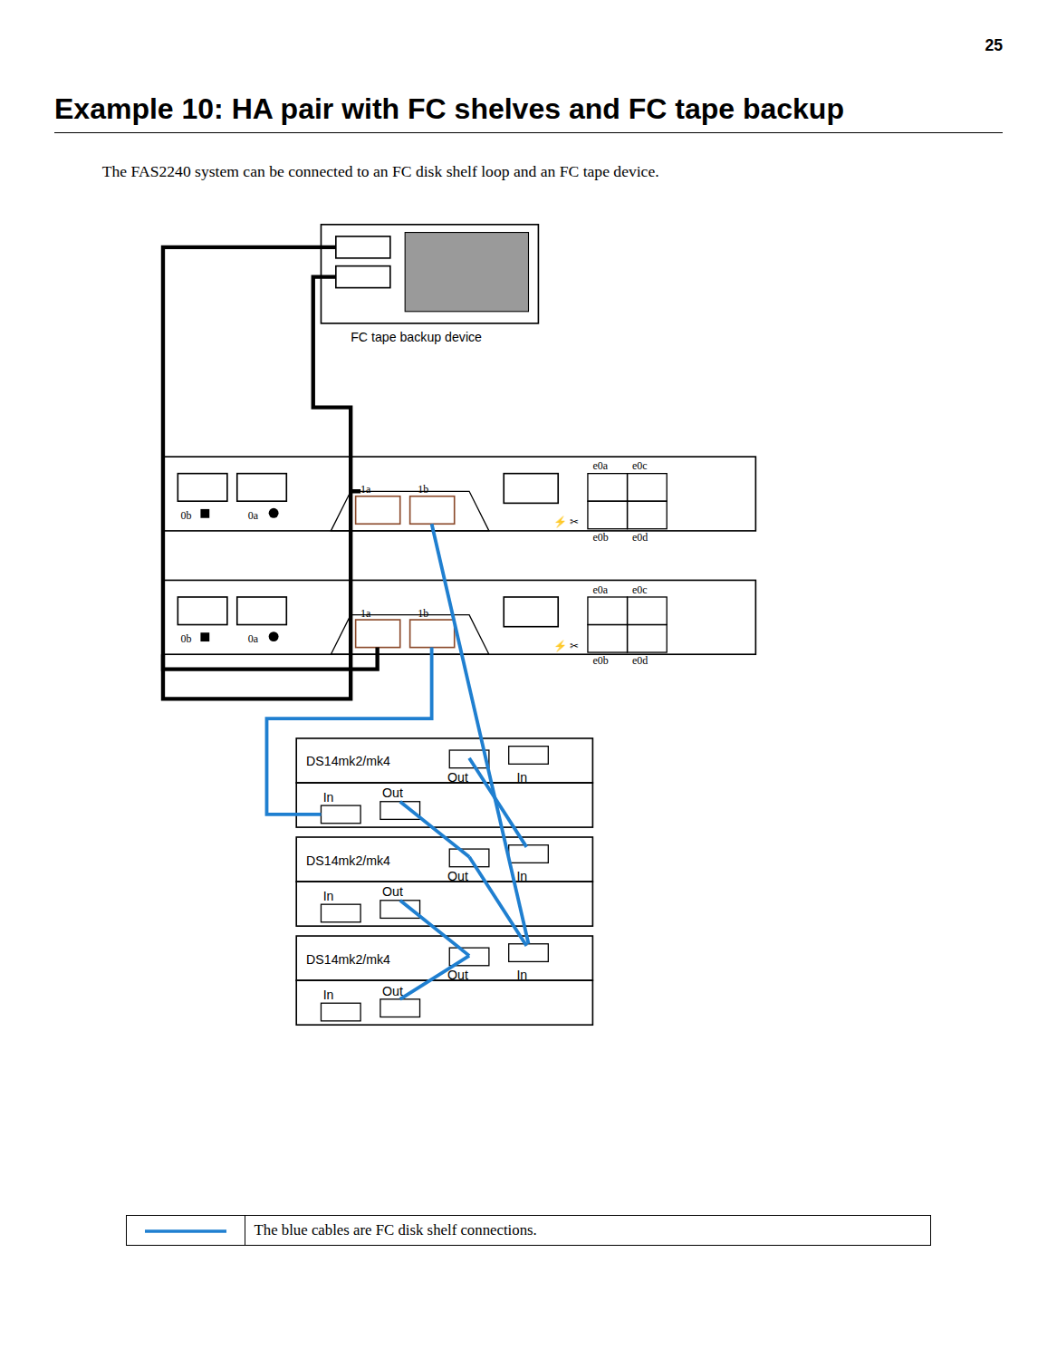25
Example 10: HA pair with FC shelves and FC tape backup
The FAS2240 system can be connected to an FC disk shelf loop and an FC tape device.
Cabling diagram: HA pair with FC shelves and FC tape backup An FC tape backup device at top connects by black cables to ports 1a on two FAS2240 controllers. Blue cables connect controller ports 1b to three stacked DS14mk2/mk4 disk shelves through their In and Out ports. FC tape backup device 0b 0a 1a 1b e0a e0c e0b e0d ⚡ ✂ 0b 0a 1a 1b e0a e0c e0b e0d ⚡ ✂ DS14mk2/mk4 Out In In Out DS14mk2/mk4 Out In In Out DS14mk2/mk4 Out In In Out
| | The blue cables are FC disk shelf connections. |